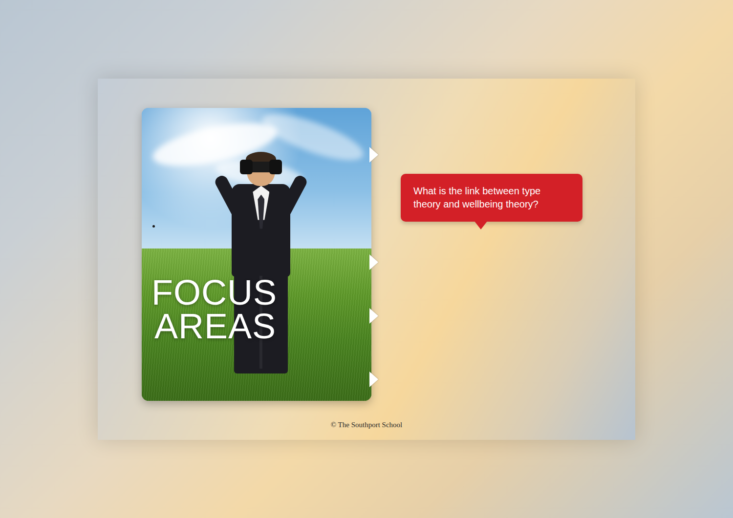FOCUSAREAS
What is the link between type theory and wellbeing theory?
© The Southport School